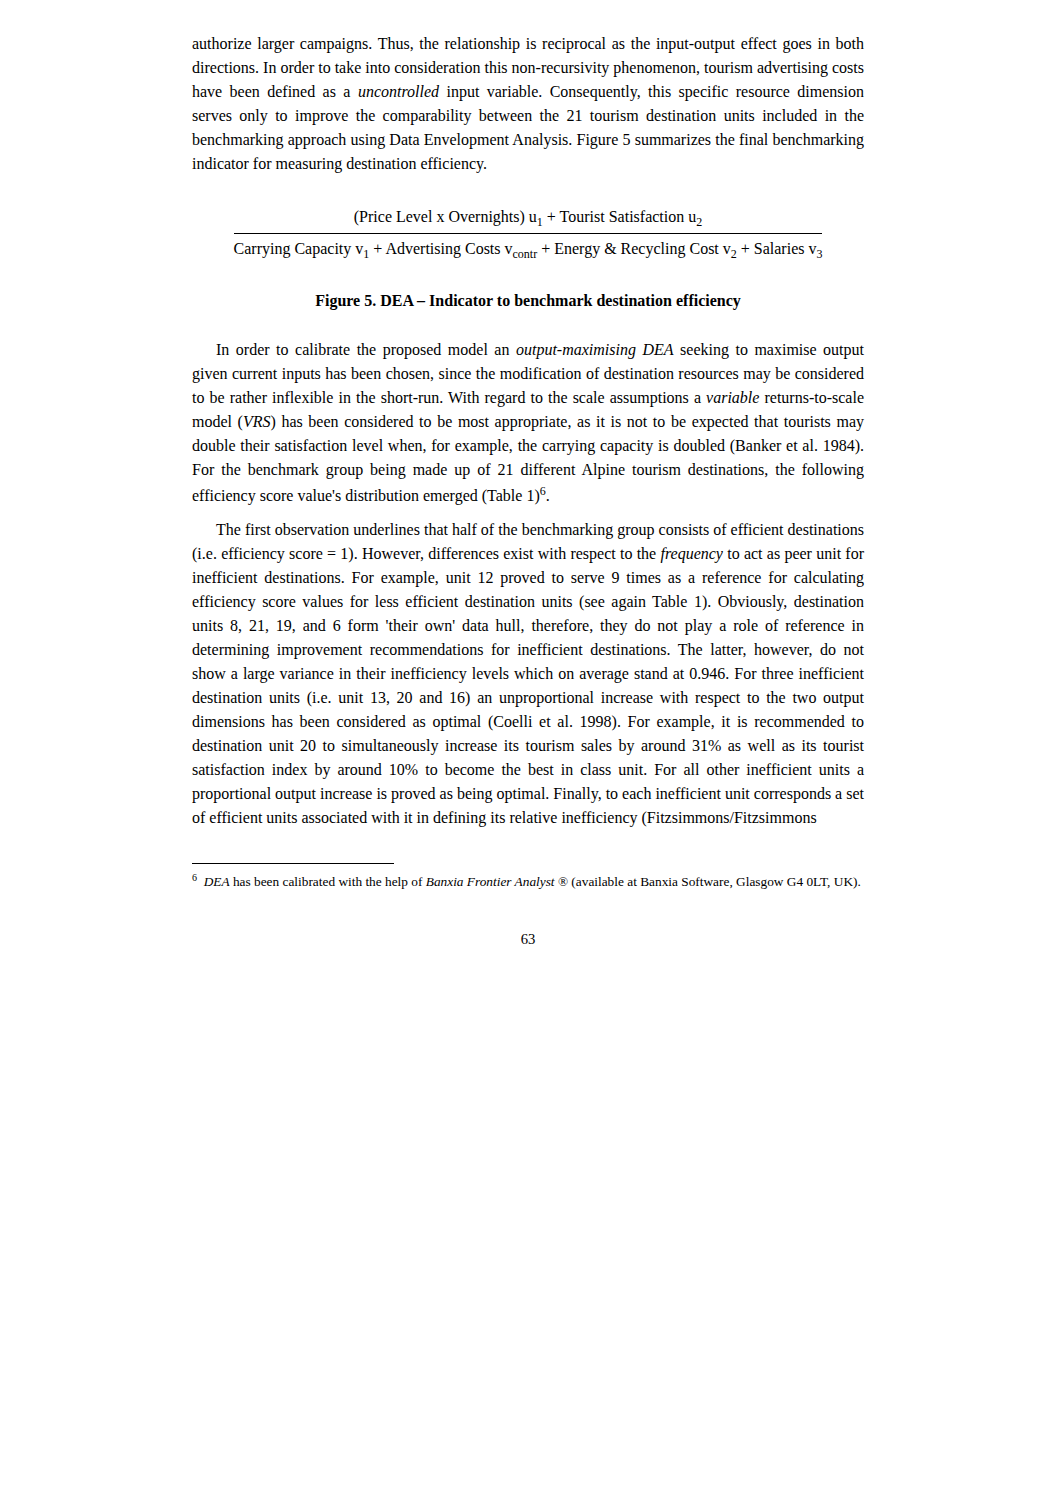authorize larger campaigns. Thus, the relationship is reciprocal as the input-output effect goes in both directions. In order to take into consideration this non-recursivity phenomenon, tourism advertising costs have been defined as a uncontrolled input variable. Consequently, this specific resource dimension serves only to improve the comparability between the 21 tourism destination units included in the benchmarking approach using Data Envelopment Analysis. Figure 5 summarizes the final benchmarking indicator for measuring destination efficiency.
(Price Level x Overnights) u1 + Tourist Satisfaction u2 Carrying Capacity v1 + Advertising Costs vcontr + Energy & Recycling Cost v2 + Salaries v3
Figure 5. DEA – Indicator to benchmark destination efficiency
In order to calibrate the proposed model an output-maximising DEA seeking to maximise output given current inputs has been chosen, since the modification of destination resources may be considered to be rather inflexible in the short-run. With regard to the scale assumptions a variable returns-to-scale model (VRS) has been considered to be most appropriate, as it is not to be expected that tourists may double their satisfaction level when, for example, the carrying capacity is doubled (Banker et al. 1984). For the benchmark group being made up of 21 different Alpine tourism destinations, the following efficiency score value's distribution emerged (Table 1)6.
The first observation underlines that half of the benchmarking group consists of efficient destinations (i.e. efficiency score = 1). However, differences exist with respect to the frequency to act as peer unit for inefficient destinations. For example, unit 12 proved to serve 9 times as a reference for calculating efficiency score values for less efficient destination units (see again Table 1). Obviously, destination units 8, 21, 19, and 6 form 'their own' data hull, therefore, they do not play a role of reference in determining improvement recommendations for inefficient destinations. The latter, however, do not show a large variance in their inefficiency levels which on average stand at 0.946. For three inefficient destination units (i.e. unit 13, 20 and 16) an unproportional increase with respect to the two output dimensions has been considered as optimal (Coelli et al. 1998). For example, it is recommended to destination unit 20 to simultaneously increase its tourism sales by around 31% as well as its tourist satisfaction index by around 10% to become the best in class unit. For all other inefficient units a proportional output increase is proved as being optimal. Finally, to each inefficient unit corresponds a set of efficient units associated with it in defining its relative inefficiency (Fitzsimmons/Fitzsimmons
6 DEA has been calibrated with the help of Banxia Frontier Analyst ® (available at Banxia Software, Glasgow G4 0LT, UK).
63